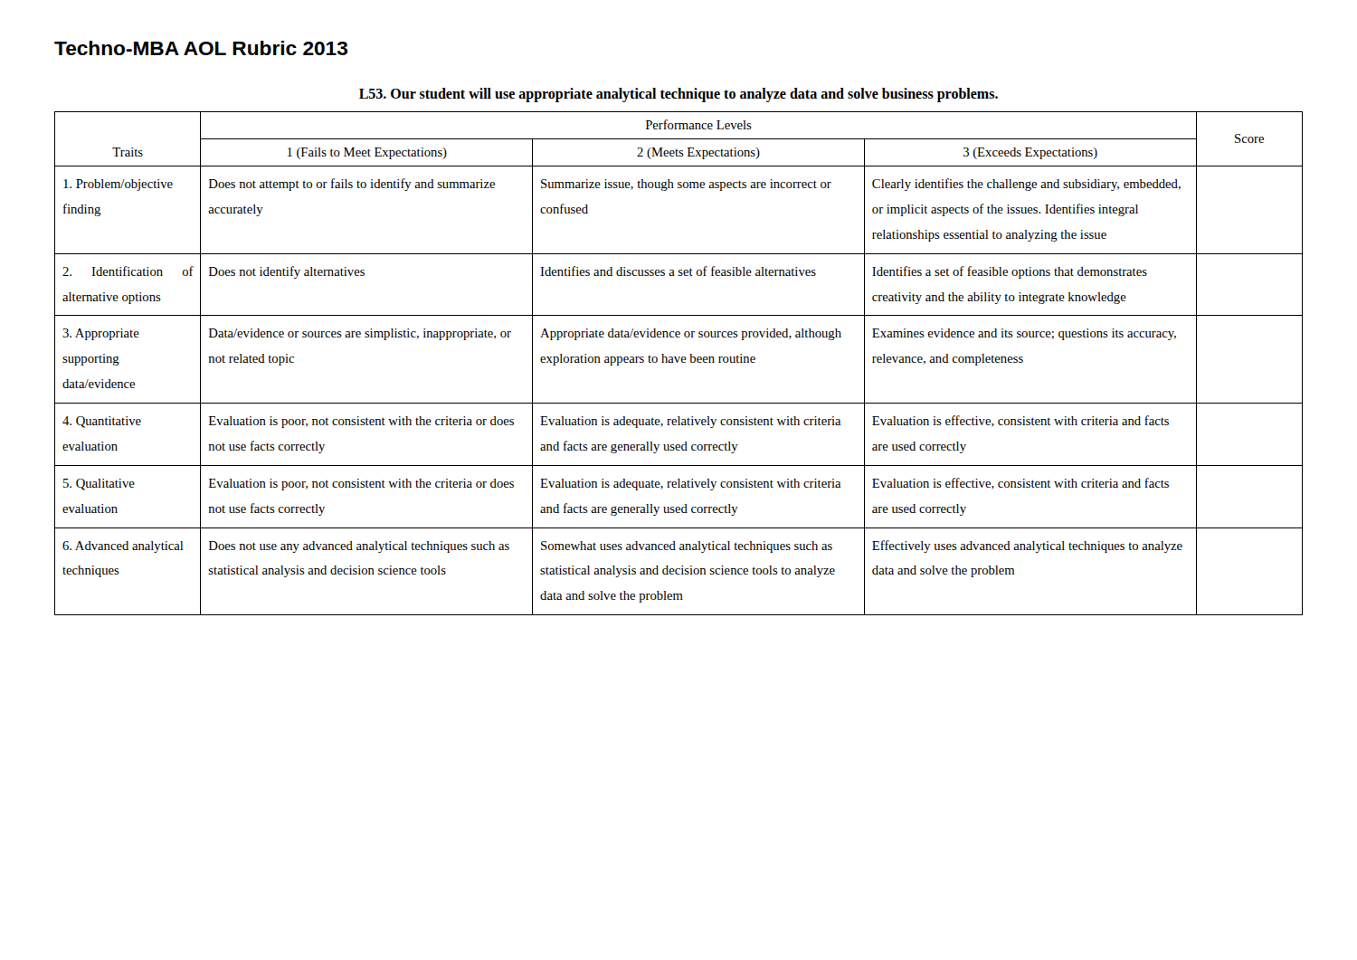Techno-MBA AOL Rubric 2013
L53. Our student will use appropriate analytical technique to analyze data and solve business problems.
| Traits | Performance Levels | Score |
| --- | --- | --- |
| 1 (Fails to Meet Expectations) | 2 (Meets Expectations) | 3 (Exceeds Expectations) |
| 1. Problem/objective finding | Does not attempt to or fails to identify and summarize accurately | Summarize issue, though some aspects are incorrect or confused | Clearly identifies the challenge and subsidiary, embedded, or implicit aspects of the issues. Identifies integral relationships essential to analyzing the issue | |
| 2. Identification of alternative options | Does not identify alternatives | Identifies and discusses a set of feasible alternatives | Identifies a set of feasible options that demonstrates creativity and the ability to integrate knowledge | |
| 3. Appropriate supporting data/evidence | Data/evidence or sources are simplistic, inappropriate, or not related topic | Appropriate data/evidence or sources provided, although exploration appears to have been routine | Examines evidence and its source; questions its accuracy, relevance, and completeness | |
| 4. Quantitative evaluation | Evaluation is poor, not consistent with the criteria or does not use facts correctly | Evaluation is adequate, relatively consistent with criteria and facts are generally used correctly | Evaluation is effective, consistent with criteria and facts are used correctly | |
| 5. Qualitative evaluation | Evaluation is poor, not consistent with the criteria or does not use facts correctly | Evaluation is adequate, relatively consistent with criteria and facts are generally used correctly | Evaluation is effective, consistent with criteria and facts are used correctly | |
| 6. Advanced analytical techniques | Does not use any advanced analytical techniques such as statistical analysis and decision science tools | Somewhat uses advanced analytical techniques such as statistical analysis and decision science tools to analyze data and solve the problem | Effectively uses advanced analytical techniques to analyze data and solve the problem | |